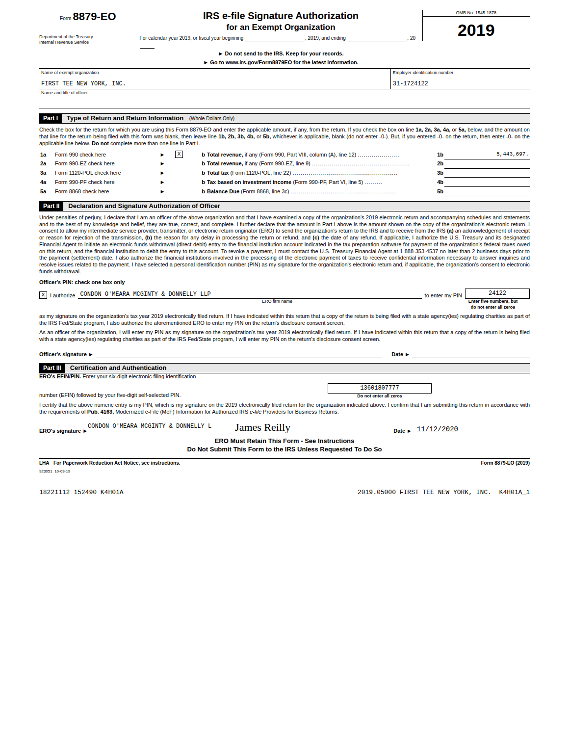Form 8879-EO
Department of the Treasury
Internal Revenue Service
IRS e-file Signature Authorization
for an Exempt Organization
For calendar year 2019, or fiscal year beginning , 2019, and ending , 20
► Do not send to the IRS. Keep for your records.
► Go to www.irs.gov/Form8879EO for the latest information.
OMB No. 1545-1878
2019
Name of exempt organization
FIRST TEE NEW YORK, INC.
Employer identification number
31-1724122
Name and title of officer
Part I
Type of Return and Return Information (Whole Dollars Only)
Check the box for the return for which you are using this Form 8879-EO and enter the applicable amount, if any, from the return. If you check the box on line 1a, 2a, 3a, 4a, or 5a, below, and the amount on that line for the return being filed with this form was blank, then leave line 1b, 2b, 3b, 4b, or 5b, whichever is applicable, blank (do not enter -0-). But, if you entered -0- on the return, then enter -0- on the applicable line below. Do not complete more than one line in Part I.
| 1a | Form 990 check here | ► | X | b | Total revenue, if any (Form 990, Part VIII, column (A), line 12) ..................... | 1b | 5,443,697. |
| 2a | Form 990-EZ check here | ► | | b | Total revenue, if any (Form 990-EZ, line 9) ................................................. | 2b | |
| 3a | Form 1120-POL check here | ► | | b | Total tax (Form 1120-POL, line 22) ..................................................... | 3b | |
| 4a | Form 990-PF check here | ► | | b | Tax based on investment income (Form 990-PF, Part VI, line 5) ......... | 4b | |
| 5a | Form 8868 check here | ► | | b | Balance Due (Form 8868, line 3c) ..................................................... | 5b | |
Part II
Declaration and Signature Authorization of Officer
Under penalties of perjury, I declare that I am an officer of the above organization and that I have examined a copy of the organization's 2019 electronic return and accompanying schedules and statements and to the best of my knowledge and belief, they are true, correct, and complete. I further declare that the amount in Part I above is the amount shown on the copy of the organization's electronic return. I consent to allow my intermediate service provider, transmitter, or electronic return originator (ERO) to send the organization's return to the IRS and to receive from the IRS (a) an acknowledgement of receipt or reason for rejection of the transmission, (b) the reason for any delay in processing the return or refund, and (c) the date of any refund. If applicable, I authorize the U.S. Treasury and its designated Financial Agent to initiate an electronic funds withdrawal (direct debit) entry to the financial institution account indicated in the tax preparation software for payment of the organization's federal taxes owed on this return, and the financial institution to debit the entry to this account. To revoke a payment, I must contact the U.S. Treasury Financial Agent at 1-888-353-4537 no later than 2 business days prior to the payment (settlement) date. I also authorize the financial institutions involved in the processing of the electronic payment of taxes to receive confidential information necessary to answer inquiries and resolve issues related to the payment. I have selected a personal identification number (PIN) as my signature for the organization's electronic return and, if applicable, the organization's consent to electronic funds withdrawal.
Officer's PIN: check one box only
X I authorize CONDON O'MEARA MCGINTY & DONNELLY LLP to enter my PIN 24122
ERO firm name
Enter five numbers, but
do not enter all zeros
as my signature on the organization's tax year 2019 electronically filed return. If I have indicated within this return that a copy of the return is being filed with a state agency(ies) regulating charities as part of the IRS Fed/State program, I also authorize the aforementioned ERO to enter my PIN on the return's disclosure consent screen.
As an officer of the organization, I will enter my PIN as my signature on the organization's tax year 2019 electronically filed return. If I have indicated within this return that a copy of the return is being filed with a state agency(ies) regulating charities as part of the IRS Fed/State program, I will enter my PIN on the return's disclosure consent screen.
Officer's signature ► Date ►
Part III
Certification and Authentication
ERO's EFIN/PIN. Enter your six-digit electronic filing identification
number (EFIN) followed by your five-digit self-selected PIN.
13601807777
Do not enter all zeros
I certify that the above numeric entry is my PIN, which is my signature on the 2019 electronically filed return for the organization indicated above. I confirm that I am submitting this return in accordance with the requirements of Pub. 4163, Modernized e-File (MeF) Information for Authorized IRS e-file Providers for Business Returns.
ERO's signature ► CONDON O'MEARA MCGINTY & DONNELLY LJames Reilly Date ► 11/12/2020
ERO Must Retain This Form - See Instructions
Do Not Submit This Form to the IRS Unless Requested To Do So
LHA For Paperwork Reduction Act Notice, see instructions.
923051 10-03-19
Form 8879-EO (2019)
18221112 152490 K4H01A
2019.05000 FIRST TEE NEW YORK, INC. K4H01A_1